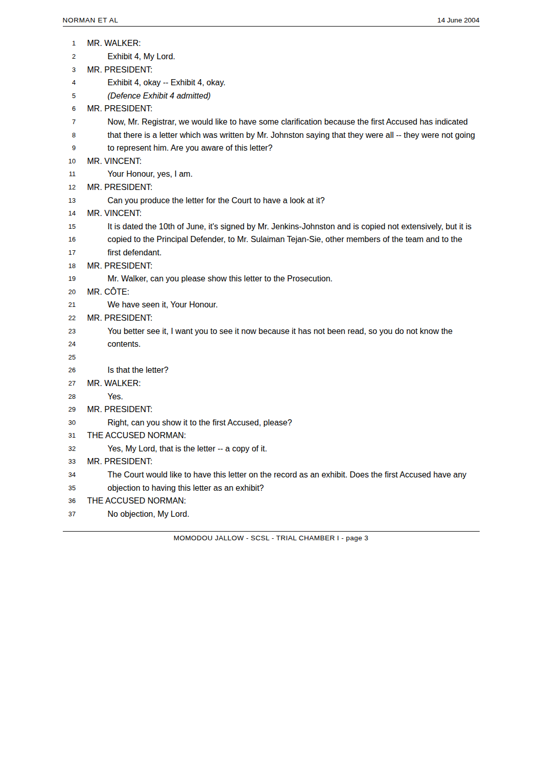NORMAN ET AL 14 June 2004
MR. WALKER:
Exhibit 4, My Lord.
MR. PRESIDENT:
Exhibit 4, okay -- Exhibit 4, okay.
(Defence Exhibit 4 admitted)
MR. PRESIDENT:
Now, Mr. Registrar, we would like to have some clarification because the first Accused has indicated
that there is a letter which was written by Mr. Johnston saying that they were all -- they were not going
to represent him. Are you aware of this letter?
MR. VINCENT:
Your Honour, yes, I am.
MR. PRESIDENT:
Can you produce the letter for the Court to have a look at it?
MR. VINCENT:
It is dated the 10th of June, it's signed by Mr. Jenkins-Johnston and is copied not extensively, but it is
copied to the Principal Defender, to Mr. Sulaiman Tejan-Sie, other members of the team and to the
first defendant.
MR. PRESIDENT:
Mr. Walker, can you please show this letter to the Prosecution.
MR. CÔTE:
We have seen it, Your Honour.
MR. PRESIDENT:
You better see it, I want you to see it now because it has not been read, so you do not know the
contents.
Is that the letter?
MR. WALKER:
Yes.
MR. PRESIDENT:
Right, can you show it to the first Accused, please?
THE ACCUSED NORMAN:
Yes, My Lord, that is the letter -- a copy of it.
MR. PRESIDENT:
The Court would like to have this letter on the record as an exhibit. Does the first Accused have any
objection to having this letter as an exhibit?
THE ACCUSED NORMAN:
No objection, My Lord.
MOMODOU JALLOW - SCSL - TRIAL CHAMBER I - page 3